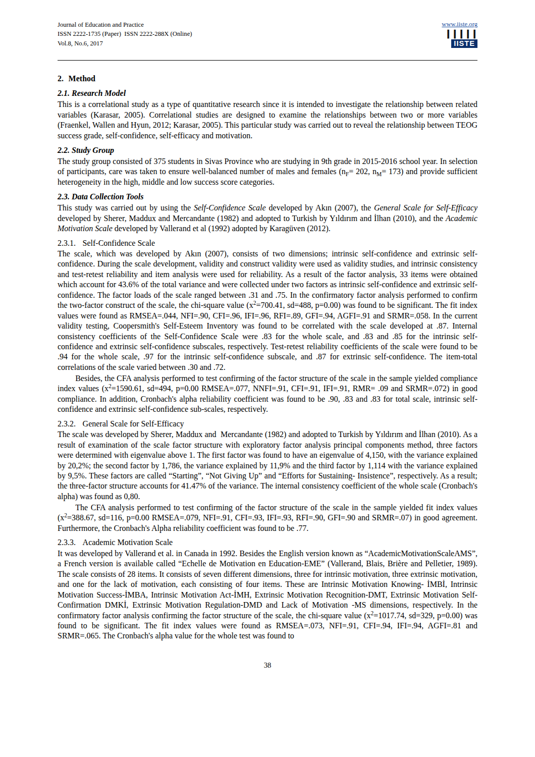Journal of Education and Practice
ISSN 2222-1735 (Paper) ISSN 2222-288X (Online)
Vol.8, No.6, 2017
www.iiste.org
❙❙❙❙❙
IISTE
2. Method
2.1. Research Model
This is a correlational study as a type of quantitative research since it is intended to investigate the relationship between related variables (Karasar, 2005). Correlational studies are designed to examine the relationships between two or more variables (Fraenkel, Wallen and Hyun, 2012; Karasar, 2005). This particular study was carried out to reveal the relationship between TEOG success grade, self-confidence, self-efficacy and motivation.
2.2. Study Group
The study group consisted of 375 students in Sivas Province who are studying in 9th grade in 2015-2016 school year. In selection of participants, care was taken to ensure well-balanced number of males and females (nF= 202, nM= 173) and provide sufficient heterogeneity in the high, middle and low success score categories.
2.3. Data Collection Tools
This study was carried out by using the Self-Confidence Scale developed by Akın (2007), the General Scale for Self-Efficacy developed by Sherer, Maddux and Mercandante (1982) and adopted to Turkish by Yıldırım and İlhan (2010), and the Academic Motivation Scale developed by Vallerand et al (1992) adopted by Karagüven (2012).
2.3.1. Self-Confidence Scale
The scale, which was developed by Akın (2007), consists of two dimensions; intrinsic self-confidence and extrinsic self-confidence. During the scale development, validity and construct validity were used as validity studies, and intrinsic consistency and test-retest reliability and item analysis were used for reliability. As a result of the factor analysis, 33 items were obtained which account for 43.6% of the total variance and were collected under two factors as intrinsic self-confidence and extrinsic self-confidence. The factor loads of the scale ranged between .31 and .75. In the confirmatory factor analysis performed to confirm the two-factor construct of the scale, the chi-square value (x2=700.41, sd=488, p=0.00) was found to be significant. The fit index values were found as RMSEA=.044, NFI=.90, CFI=.96, IFI=.96, RFI=.89, GFI=.94, AGFI=.91 and SRMR=.058. In the current validity testing, Coopersmith's Self-Esteem Inventory was found to be correlated with the scale developed at .87. Internal consistency coefficients of the Self-Confidence Scale were .83 for the whole scale, and .83 and .85 for the intrinsic self-confidence and extrinsic self-confidence subscales, respectively. Test-retest reliability coefficients of the scale were found to be .94 for the whole scale, .97 for the intrinsic self-confidence subscale, and .87 for extrinsic self-confidence. The item-total correlations of the scale varied between .30 and .72.
Besides, the CFA analysis performed to test confirming of the factor structure of the scale in the sample yielded compliance index values (x2=1590.61, sd=494, p=0.00 RMSEA=.077, NNFI=.91, CFI=.91, IFI=.91, RMR= .09 and SRMR=.072) in good compliance. In addition, Cronbach's alpha reliability coefficient was found to be .90, .83 and .83 for total scale, intrinsic self-confidence and extrinsic self-confidence sub-scales, respectively.
2.3.2. General Scale for Self-Efficacy
The scale was developed by Sherer, Maddux and Mercandante (1982) and adopted to Turkish by Yıldırım and İlhan (2010). As a result of examination of the scale factor structure with exploratory factor analysis principal components method, three factors were determined with eigenvalue above 1. The first factor was found to have an eigenvalue of 4,150, with the variance explained by 20,2%; the second factor by 1,786, the variance explained by 11,9% and the third factor by 1,114 with the variance explained by 9,5%. These factors are called “Starting”, “Not Giving Up” and “Efforts for Sustaining- Insistence”, respectively. As a result; the three-factor structure accounts for 41.47% of the variance. The internal consistency coefficient of the whole scale (Cronbach's alpha) was found as 0,80.
The CFA analysis performed to test confirming of the factor structure of the scale in the sample yielded fit index values (x2=388.67, sd=116, p=0.00 RMSEA=.079, NFI=.91, CFI=.93, IFI=.93, RFI=.90, GFI=.90 and SRMR=.07) in good agreement. Furthermore, the Cronbach's Alpha reliability coefficient was found to be .77.
2.3.3. Academic Motivation Scale
It was developed by Vallerand et al. in Canada in 1992. Besides the English version known as “AcademicMotivationScaleAMS”, a French version is available called “Echelle de Motivation en Education-EME” (Vallerand, Blais, Brière and Pelletier, 1989). The scale consists of 28 items. It consists of seven different dimensions, three for intrinsic motivation, three extrinsic motivation, and one for the lack of motivation, each consisting of four items. These are Intrinsic Motivation Knowing- İMBİ, Intrinsic Motivation Success-İMBA, Intrinsic Motivation Act-İMH, Extrinsic Motivation Recognition-DMT, Extrinsic Motivation Self-Confirmation DMKİ, Extrinsic Motivation Regulation-DMD and Lack of Motivation -MS dimensions, respectively. In the confirmatory factor analysis confirming the factor structure of the scale, the chi-square value (x2=1017.74, sd=329, p=0.00) was found to be significant. The fit index values were found as RMSEA=.073, NFI=.91, CFI=.94, IFI=.94, AGFI=.81 and SRMR=.065. The Cronbach's alpha value for the whole test was found to
38